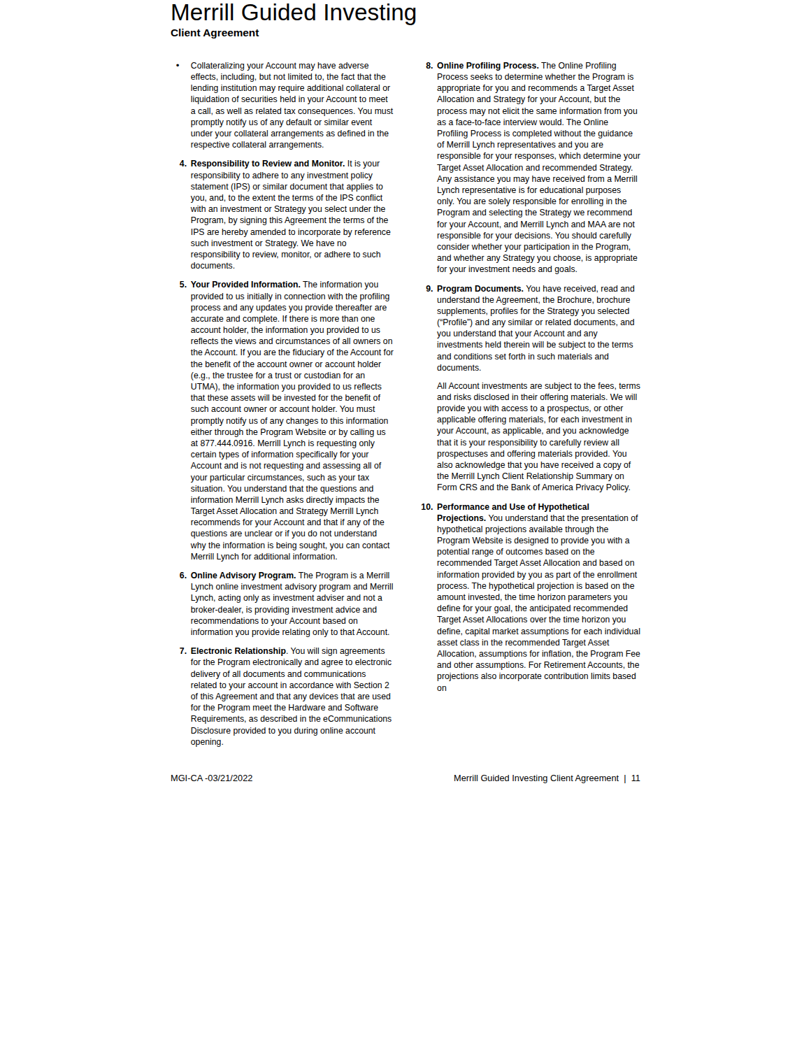Merrill Guided Investing
Client Agreement
Collateralizing your Account may have adverse effects, including, but not limited to, the fact that the lending institution may require additional collateral or liquidation of securities held in your Account to meet a call, as well as related tax consequences. You must promptly notify us of any default or similar event under your collateral arrangements as defined in the respective collateral arrangements.
4.
Responsibility to Review and Monitor. It is your responsibility to adhere to any investment policy statement (IPS) or similar document that applies to you, and, to the extent the terms of the IPS conflict with an investment or Strategy you select under the Program, by signing this Agreement the terms of the IPS are hereby amended to incorporate by reference such investment or Strategy. We have no responsibility to review, monitor, or adhere to such documents.
5.
Your Provided Information. The information you provided to us initially in connection with the profiling process and any updates you provide thereafter are accurate and complete. If there is more than one account holder, the information you provided to us reflects the views and circumstances of all owners on the Account. If you are the fiduciary of the Account for the benefit of the account owner or account holder (e.g., the trustee for a trust or custodian for an UTMA), the information you provided to us reflects that these assets will be invested for the benefit of such account owner or account holder. You must promptly notify us of any changes to this information either through the Program Website or by calling us at 877.444.0916. Merrill Lynch is requesting only certain types of information specifically for your Account and is not requesting and assessing all of your particular circumstances, such as your tax situation. You understand that the questions and information Merrill Lynch asks directly impacts the Target Asset Allocation and Strategy Merrill Lynch recommends for your Account and that if any of the questions are unclear or if you do not understand why the information is being sought, you can contact Merrill Lynch for additional information.
6.
Online Advisory Program. The Program is a Merrill Lynch online investment advisory program and Merrill Lynch, acting only as investment adviser and not a broker-dealer, is providing investment advice and recommendations to your Account based on information you provide relating only to that Account.
7.
Electronic Relationship. You will sign agreements for the Program electronically and agree to electronic delivery of all documents and communications related to your account in accordance with Section 2 of this Agreement and that any devices that are used for the Program meet the Hardware and Software Requirements, as described in the eCommunications Disclosure provided to you during online account opening.
8.
Online Profiling Process. The Online Profiling Process seeks to determine whether the Program is appropriate for you and recommends a Target Asset Allocation and Strategy for your Account, but the process may not elicit the same information from you as a face-to-face interview would. The Online Profiling Process is completed without the guidance of Merrill Lynch representatives and you are responsible for your responses, which determine your Target Asset Allocation and recommended Strategy. Any assistance you may have received from a Merrill Lynch representative is for educational purposes only. You are solely responsible for enrolling in the Program and selecting the Strategy we recommend for your Account, and Merrill Lynch and MAA are not responsible for your decisions. You should carefully consider whether your participation in the Program, and whether any Strategy you choose, is appropriate for your investment needs and goals.
9.
Program Documents. You have received, read and understand the Agreement, the Brochure, brochure supplements, profiles for the Strategy you selected (“Profile”) and any similar or related documents, and you understand that your Account and any investments held therein will be subject to the terms and conditions set forth in such materials and documents.
All Account investments are subject to the fees, terms and risks disclosed in their offering materials. We will provide you with access to a prospectus, or other applicable offering materials, for each investment in your Account, as applicable, and you acknowledge that it is your responsibility to carefully review all prospectuses and offering materials provided. You also acknowledge that you have received a copy of the Merrill Lynch Client Relationship Summary on Form CRS and the Bank of America Privacy Policy.
10.
Performance and Use of Hypothetical Projections. You understand that the presentation of hypothetical projections available through the Program Website is designed to provide you with a potential range of outcomes based on the recommended Target Asset Allocation and based on information provided by you as part of the enrollment process. The hypothetical projection is based on the amount invested, the time horizon parameters you define for your goal, the anticipated recommended Target Asset Allocations over the time horizon you define, capital market assumptions for each individual asset class in the recommended Target Asset Allocation, assumptions for inflation, the Program Fee and other assumptions. For Retirement Accounts, the projections also incorporate contribution limits based on
MGI-CA -03/21/2022
Merrill Guided Investing Client Agreement | 11